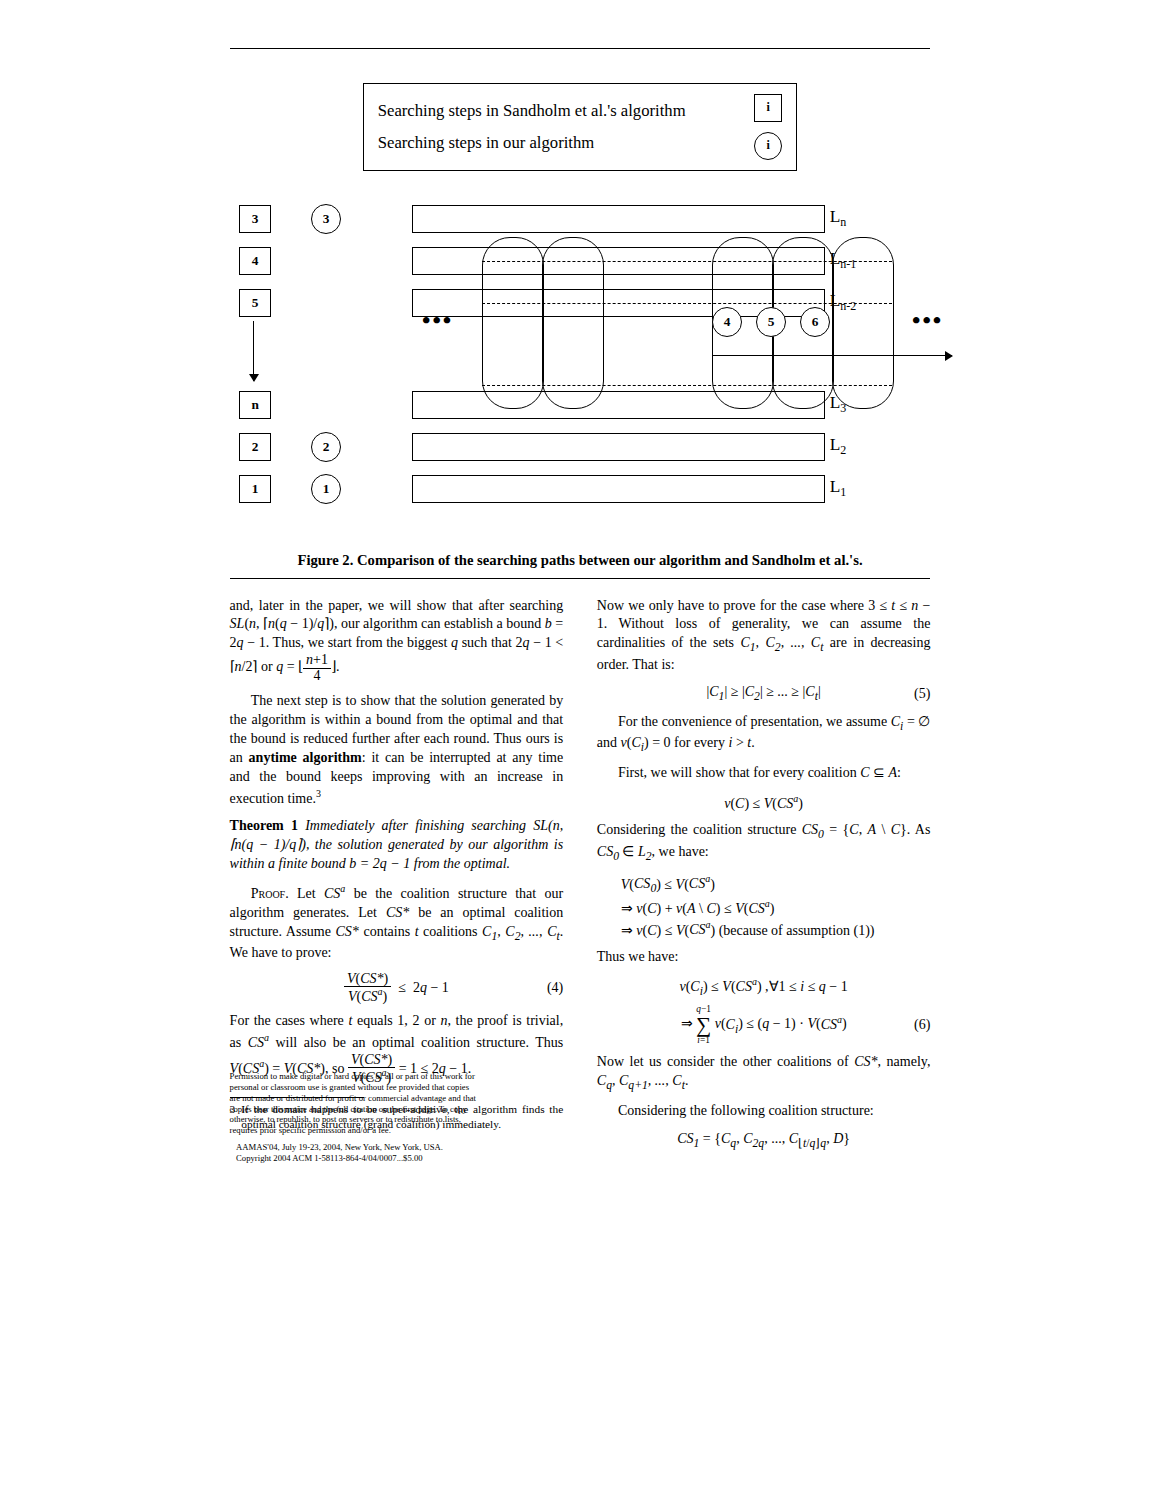Searching steps in Sandholm et al.'s algorithm
Searching steps in our algorithm
i
i
3
4
5
n
2
1
3
2
1
•••
•••
4
5
6
Ln
Ln-1
Ln-2
L3
L2
L1
Figure 2. Comparison of the searching paths between our algorithm and Sandholm et al.'s.
and, later in the paper, we will show that after searching SL(n, ⌈n(q − 1)/q⌉), our algorithm can establish a bound b = 2q − 1. Thus, we start from the biggest q such that 2q − 1 < ⌈n/2⌉ or q = ⌊n+14⌋.
The next step is to show that the solution generated by the algorithm is within a bound from the optimal and that the bound is reduced further after each round. Thus ours is an anytime algorithm: it can be interrupted at any time and the bound keeps improving with an increase in execution time.3
Theorem 1 Immediately after finishing searching SL(n, ⌈n(q − 1)/q⌉), the solution generated by our algorithm is within a finite bound b = 2q − 1 from the optimal.
Proof. Let CSa be the coalition structure that our algorithm generates. Let CS* be an optimal coalition structure. Assume CS* contains t coalitions C1, C2, ..., Ct. We have to prove:
V(CS*) V(CSa) ≤ 2q − 1 (4)
For the cases where t equals 1, 2 or n, the proof is trivial, as CSa will also be an optimal coalition structure. Thus V(CSa) = V(CS*), so V(CS*) V(CSa) = 1 ≤ 2q − 1.
3
If the domain happens to be super-additive, the algorithm finds the optimal coalition structure (grand coalition) immediately.
Now we only have to prove for the case where 3 ≤ t ≤ n − 1. Without loss of generality, we can assume the cardinalities of the sets C1, C2, ..., Ct are in decreasing order. That is:
|C1| ≥ |C2| ≥ ... ≥ |Ct| (5)
For the convenience of presentation, we assume Ci = ∅ and v(Ci) = 0 for every i > t.
First, we will show that for every coalition C ⊆ A:
v(C) ≤ V(CSa)
Considering the coalition structure CS0 = {C, A \ C}. As CS0 ∈ L2, we have:
V(CS0) ≤ V(CSa)
⇒ v(C) + v(A \ C) ≤ V(CSa)
⇒ v(C) ≤ V(CSa) (because of assumption (1))
Thus we have:
v(Ci) ≤ V(CSa) ,∀1 ≤ i ≤ q − 1
⇒ q−1 ∑ i=1 v(Ci) ≤ (q − 1) · V(CSa) (6)
Now let us consider the other coalitions of CS*, namely, Cq, Cq+1, ..., Ct.
Considering the following coalition structure:
CS1 = {Cq, C2q, ..., C⌊t/q⌋q, D}
Permission to make digital or hard copies of all or part of this work for personal or classroom use is granted without fee provided that copies are not made or distributed for profit or commercial advantage and that copies bear this notice and the full citation on the first page. To copy otherwise, to republish, to post on servers or to redistribute to lists, requires prior specific permission and/or a fee.
AAMAS'04, July 19-23, 2004, New York, New York, USA.
Copyright 2004 ACM 1-58113-864-4/04/0007...$5.00